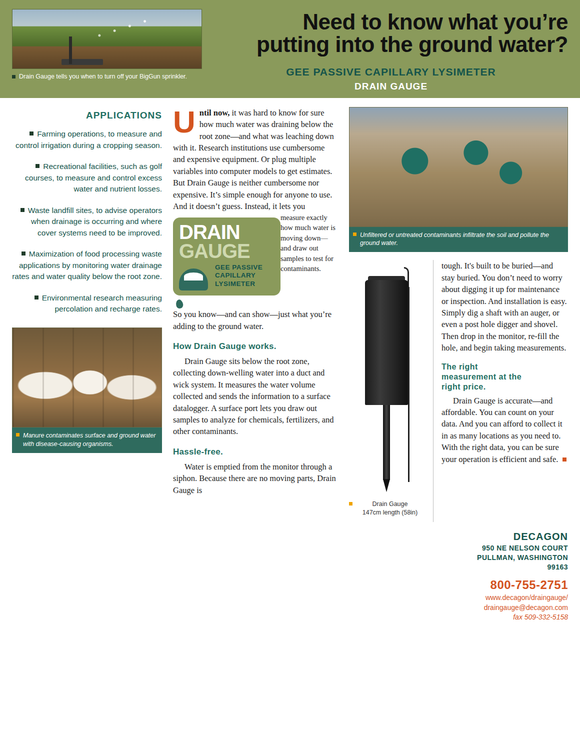Drain Gauge tells you when to turn off your BigGun sprinkler.
Need to know what you’re
putting into the ground water?
GEE PASSIVE CAPILLARY LYSIMETER DRAIN GAUGE
APPLICATIONS
Farming operations, to measure and control irrigation during a cropping season.
Recreational facilities, such as golf courses, to measure and control excess water and nutrient losses.
Waste landfill sites, to advise operators when drainage is occurring and where cover systems need to be improved.
Maximization of food processing waste applications by monitoring water drainage rates and water quality below the root zone.
Environmental research measuring percolation and recharge rates.
Manure contaminates surface and ground water with disease-causing organisms.
Until now, it was hard to know for sure how much water was draining below the root zone—and what was leaching down with it. Research institutions use cumbersome and expensive equipment. Or plug multiple variables into computer models to get estimates. But Drain Gauge is neither cumbersome nor expensive. It’s simple enough for anyone to use. And it doesn’t guess. Instead, it lets you
DRAIN
GAUGE
GEE PASSIVE
CAPILLARY
LYSIMETER
measure exactly how much water is moving down—and draw out samples to test for contaminants.
So you know—and can show—just what you’re adding to the ground water.
How Drain Gauge works.
Drain Gauge sits below the root zone, collecting down-welling water into a duct and wick system. It measures the water volume collected and sends the information to a surface datalogger. A surface port lets you draw out samples to analyze for chemicals, fertilizers, and other contaminants.
Hassle-free.
Water is emptied from the monitor through a siphon. Because there are no moving parts, Drain Gauge is
Unfiltered or untreated contaminants infiltrate the soil and pollute the ground water.
Drain Gauge
147cm length (58in)
tough. It's built to be buried—and stay buried. You don’t need to worry about digging it up for maintenance or inspection. And installation is easy. Simply dig a shaft with an auger, or even a post hole digger and shovel. Then drop in the monitor, re-fill the hole, and begin taking measurements.
The right
measurement at the
right price.
Drain Gauge is accurate—and affordable. You can count on your data. And you can afford to collect it in as many locations as you need to. With the right data, you can be sure your operation is efficient and safe.
DECAGON
950 NE NELSON COURT
PULLMAN, WASHINGTON
99163
800-755-2751
www.decagon/draingauge/
draingauge@decagon.com
fax 509-332-5158